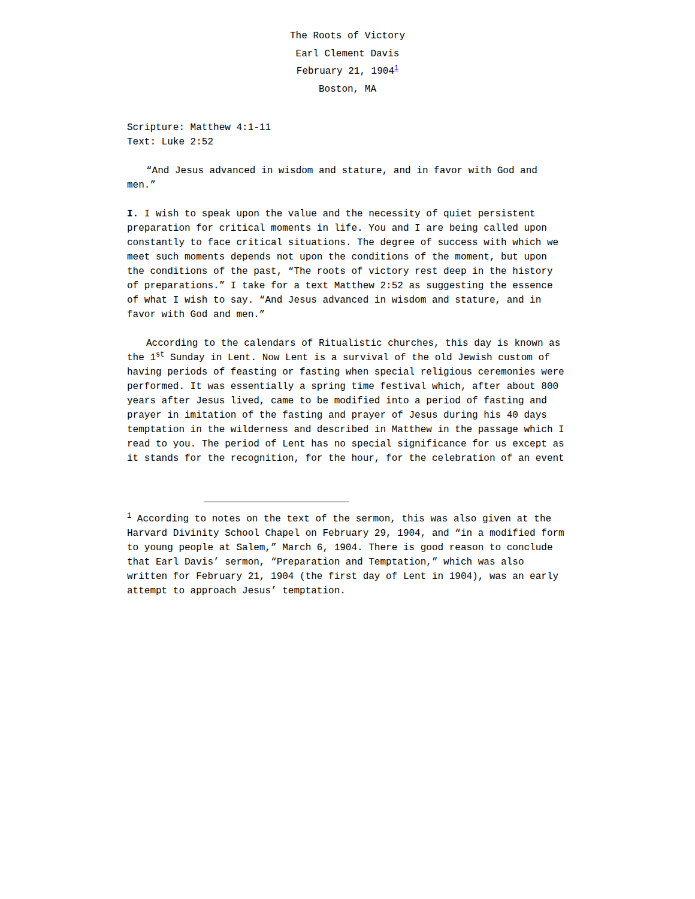The Roots of Victory
Earl Clement Davis
February 21, 19041
Boston, MA
Scripture: Matthew 4:1-11
Text: Luke 2:52
“And Jesus advanced in wisdom and stature, and in favor with God and men.”
I. I wish to speak upon the value and the necessity of quiet persistent preparation for critical moments in life. You and I are being called upon constantly to face critical situations. The degree of success with which we meet such moments depends not upon the conditions of the moment, but upon the conditions of the past, “The roots of victory rest deep in the history of preparations.” I take for a text Matthew 2:52 as suggesting the essence of what I wish to say. “And Jesus advanced in wisdom and stature, and in favor with God and men.”
According to the calendars of Ritualistic churches, this day is known as the 1st Sunday in Lent. Now Lent is a survival of the old Jewish custom of having periods of feasting or fasting when special religious ceremonies were performed. It was essentially a spring time festival which, after about 800 years after Jesus lived, came to be modified into a period of fasting and prayer in imitation of the fasting and prayer of Jesus during his 40 days temptation in the wilderness and described in Matthew in the passage which I read to you. The period of Lent has no special significance for us except as it stands for the recognition, for the hour, for the celebration of an event
1 According to notes on the text of the sermon, this was also given at the Harvard Divinity School Chapel on February 29, 1904, and “in a modified form to young people at Salem,” March 6, 1904. There is good reason to conclude that Earl Davis’ sermon, “Preparation and Temptation,” which was also written for February 21, 1904 (the first day of Lent in 1904), was an early attempt to approach Jesus’ temptation.